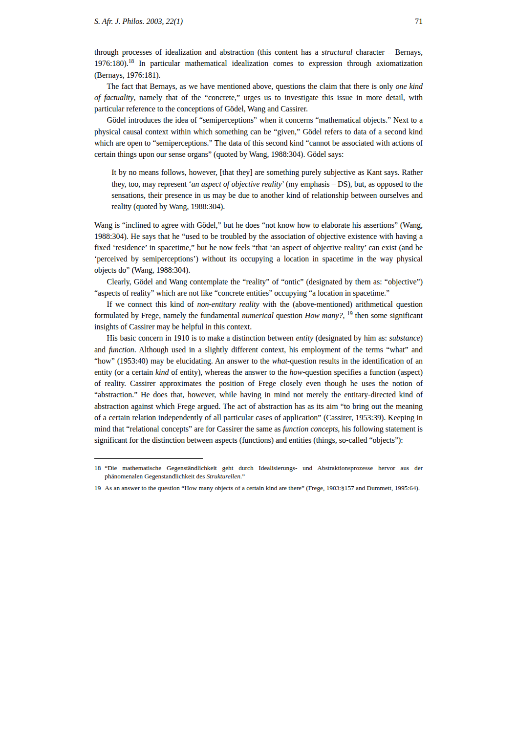S. Afr. J. Philos. 2003, 22(1) 71
through processes of idealization and abstraction (this content has a structural character – Bernays, 1976:180).18 In particular mathematical idealization comes to expression through axiomatization (Bernays, 1976:181).
The fact that Bernays, as we have mentioned above, questions the claim that there is only one kind of factuality, namely that of the “concrete,” urges us to investigate this issue in more detail, with particular reference to the conceptions of Gödel, Wang and Cassirer.
Gödel introduces the idea of “semiperceptions” when it concerns “mathematical objects.” Next to a physical causal context within which something can be “given,” Gödel refers to data of a second kind which are open to “semiperceptions.” The data of this second kind “cannot be associated with actions of certain things upon our sense organs” (quoted by Wang, 1988:304). Gödel says:
It by no means follows, however, [that they] are something purely subjective as Kant says. Rather they, too, may represent ‘an aspect of objective reality’ (my emphasis – DS), but, as opposed to the sensations, their presence in us may be due to another kind of relationship between ourselves and reality (quoted by Wang, 1988:304).
Wang is “inclined to agree with Gödel,” but he does “not know how to elaborate his assertions” (Wang, 1988:304). He says that he “used to be troubled by the association of objective existence with having a fixed ‘residence’ in spacetime,” but he now feels “that ‘an aspect of objective reality’ can exist (and be ‘perceived by semiperceptions’) without its occupying a location in spacetime in the way physical objects do” (Wang, 1988:304).
Clearly, Gödel and Wang contemplate the “reality” of “ontic” (designated by them as: “objective”) “aspects of reality” which are not like “concrete entities” occupying “a location in spacetime.”
If we connect this kind of non-entitary reality with the (above-mentioned) arithmetical question formulated by Frege, namely the fundamental numerical question How many?, 19 then some significant insights of Cassirer may be helpful in this context.
His basic concern in 1910 is to make a distinction between entity (designated by him as: substance) and function. Although used in a slightly different context, his employment of the terms “what” and “how” (1953:40) may be elucidating. An answer to the what-question results in the identification of an entity (or a certain kind of entity), whereas the answer to the how-question specifies a function (aspect) of reality. Cassirer approximates the position of Frege closely even though he uses the notion of “abstraction.” He does that, however, while having in mind not merely the entitary-directed kind of abstraction against which Frege argued. The act of abstraction has as its aim “to bring out the meaning of a certain relation independently of all particular cases of application” (Cassirer, 1953:39). Keeping in mind that “relational concepts” are for Cassirer the same as function concepts, his following statement is significant for the distinction between aspects (functions) and entities (things, so-called “objects”):
18“Die mathematische Gegenständlichkeit geht durch Idealisierungs- und Abstraktionsprozesse hervor aus der phänomenalen Gegenstandlichkeit des Strukturellen.”
19 As an answer to the question “How many objects of a certain kind are there” (Frege, 1903:§157 and Dummett, 1995:64).